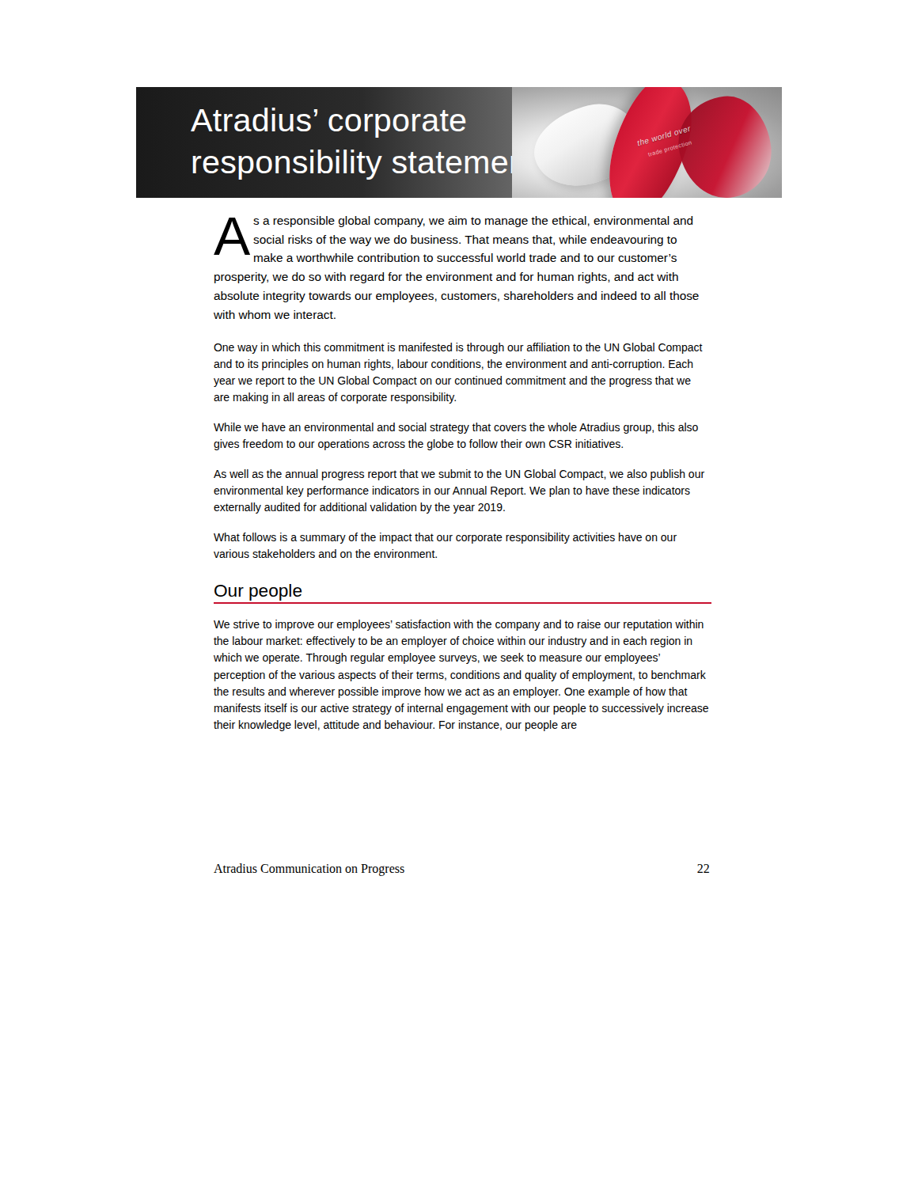Atradius’ corporate
responsibility statement
the world over
trade protection
As a responsible global company, we aim to manage the ethical, environmental and social risks of the way we do business. That means that, while endeavouring to make a worthwhile contribution to successful world trade and to our customer’s prosperity, we do so with regard for the environment and for human rights, and act with absolute integrity towards our employees, customers, shareholders and indeed to all those with whom we interact.
One way in which this commitment is manifested is through our affiliation to the UN Global Compact and to its principles on human rights, labour conditions, the environment and anti-corruption. Each year we report to the UN Global Compact on our continued commitment and the progress that we are making in all areas of corporate responsibility.
While we have an environmental and social strategy that covers the whole Atradius group, this also gives freedom to our operations across the globe to follow their own CSR initiatives.
As well as the annual progress report that we submit to the UN Global Compact, we also publish our environmental key performance indicators in our Annual Report. We plan to have these indicators externally audited for additional validation by the year 2019.
What follows is a summary of the impact that our corporate responsibility activities have on our various stakeholders and on the environment.
Our people
We strive to improve our employees’ satisfaction with the company and to raise our reputation within the labour market: effectively to be an employer of choice within our industry and in each region in which we operate. Through regular employee surveys, we seek to measure our employees’ perception of the various aspects of their terms, conditions and quality of employment, to benchmark the results and wherever possible improve how we act as an employer. One example of how that manifests itself is our active strategy of internal engagement with our people to successively increase their knowledge level, attitude and behaviour. For instance, our people are
Atradius Communication on Progress 22